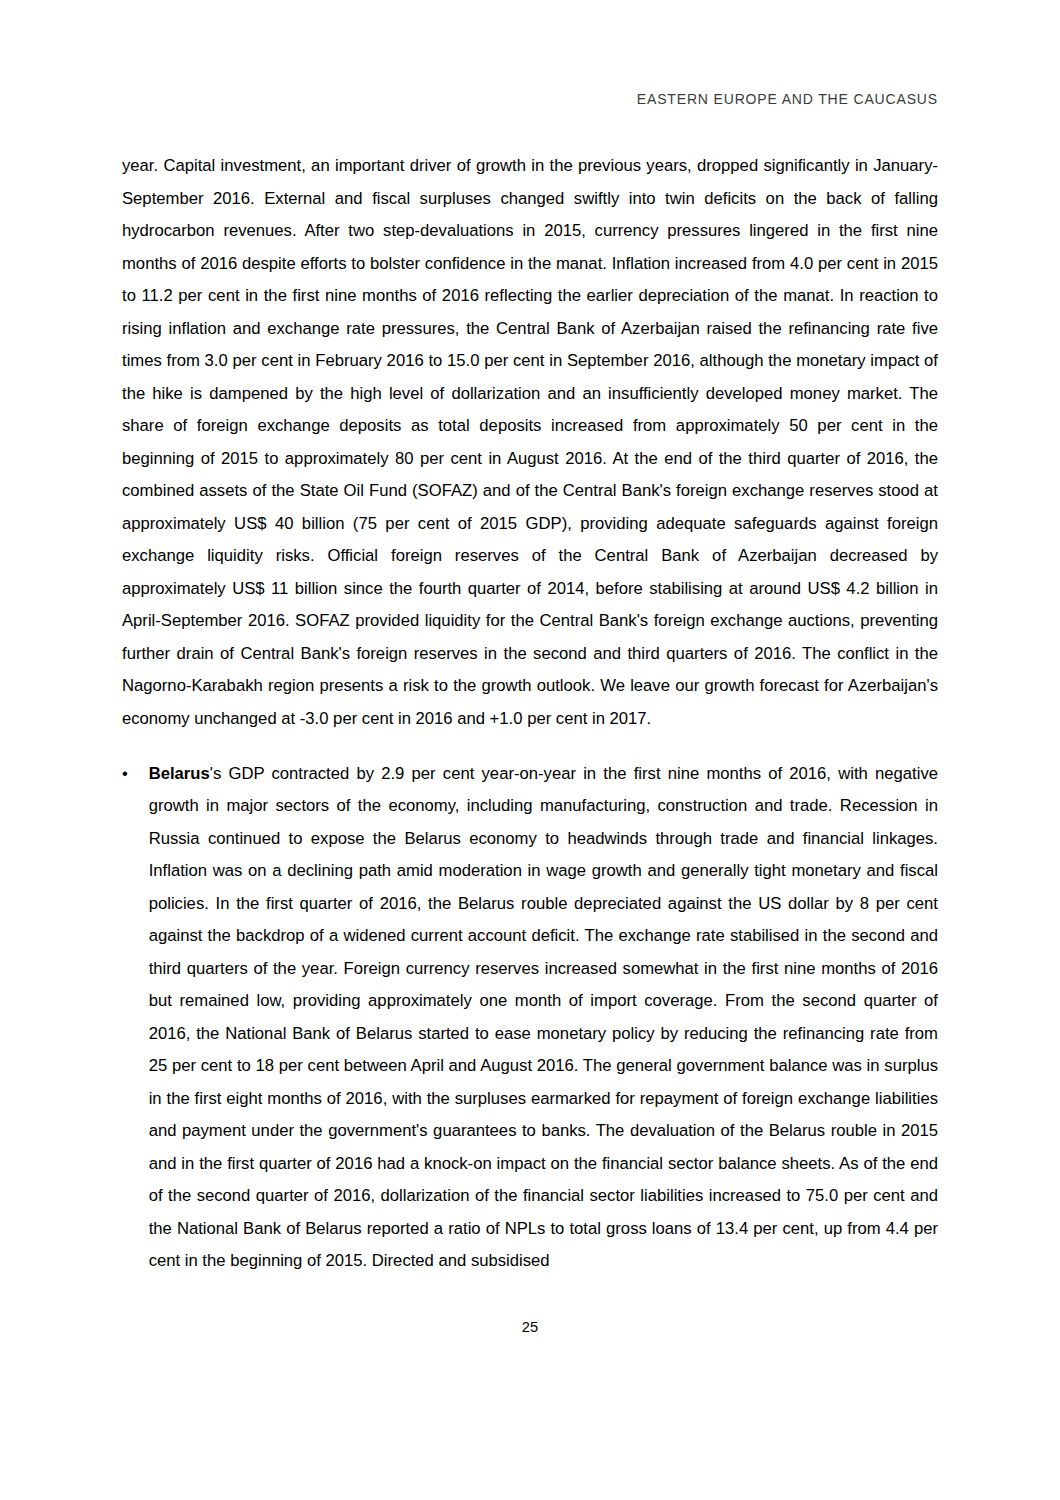EASTERN EUROPE AND THE CAUCASUS
year. Capital investment, an important driver of growth in the previous years, dropped significantly in January-September 2016. External and fiscal surpluses changed swiftly into twin deficits on the back of falling hydrocarbon revenues. After two step-devaluations in 2015, currency pressures lingered in the first nine months of 2016 despite efforts to bolster confidence in the manat. Inflation increased from 4.0 per cent in 2015 to 11.2 per cent in the first nine months of 2016 reflecting the earlier depreciation of the manat. In reaction to rising inflation and exchange rate pressures, the Central Bank of Azerbaijan raised the refinancing rate five times from 3.0 per cent in February 2016 to 15.0 per cent in September 2016, although the monetary impact of the hike is dampened by the high level of dollarization and an insufficiently developed money market. The share of foreign exchange deposits as total deposits increased from approximately 50 per cent in the beginning of 2015 to approximately 80 per cent in August 2016. At the end of the third quarter of 2016, the combined assets of the State Oil Fund (SOFAZ) and of the Central Bank's foreign exchange reserves stood at approximately US$ 40 billion (75 per cent of 2015 GDP), providing adequate safeguards against foreign exchange liquidity risks. Official foreign reserves of the Central Bank of Azerbaijan decreased by approximately US$ 11 billion since the fourth quarter of 2014, before stabilising at around US$ 4.2 billion in April-September 2016. SOFAZ provided liquidity for the Central Bank's foreign exchange auctions, preventing further drain of Central Bank's foreign reserves in the second and third quarters of 2016. The conflict in the Nagorno-Karabakh region presents a risk to the growth outlook. We leave our growth forecast for Azerbaijan's economy unchanged at -3.0 per cent in 2016 and +1.0 per cent in 2017.
Belarus's GDP contracted by 2.9 per cent year-on-year in the first nine months of 2016, with negative growth in major sectors of the economy, including manufacturing, construction and trade. Recession in Russia continued to expose the Belarus economy to headwinds through trade and financial linkages. Inflation was on a declining path amid moderation in wage growth and generally tight monetary and fiscal policies. In the first quarter of 2016, the Belarus rouble depreciated against the US dollar by 8 per cent against the backdrop of a widened current account deficit. The exchange rate stabilised in the second and third quarters of the year. Foreign currency reserves increased somewhat in the first nine months of 2016 but remained low, providing approximately one month of import coverage. From the second quarter of 2016, the National Bank of Belarus started to ease monetary policy by reducing the refinancing rate from 25 per cent to 18 per cent between April and August 2016. The general government balance was in surplus in the first eight months of 2016, with the surpluses earmarked for repayment of foreign exchange liabilities and payment under the government's guarantees to banks. The devaluation of the Belarus rouble in 2015 and in the first quarter of 2016 had a knock-on impact on the financial sector balance sheets. As of the end of the second quarter of 2016, dollarization of the financial sector liabilities increased to 75.0 per cent and the National Bank of Belarus reported a ratio of NPLs to total gross loans of 13.4 per cent, up from 4.4 per cent in the beginning of 2015. Directed and subsidised
25